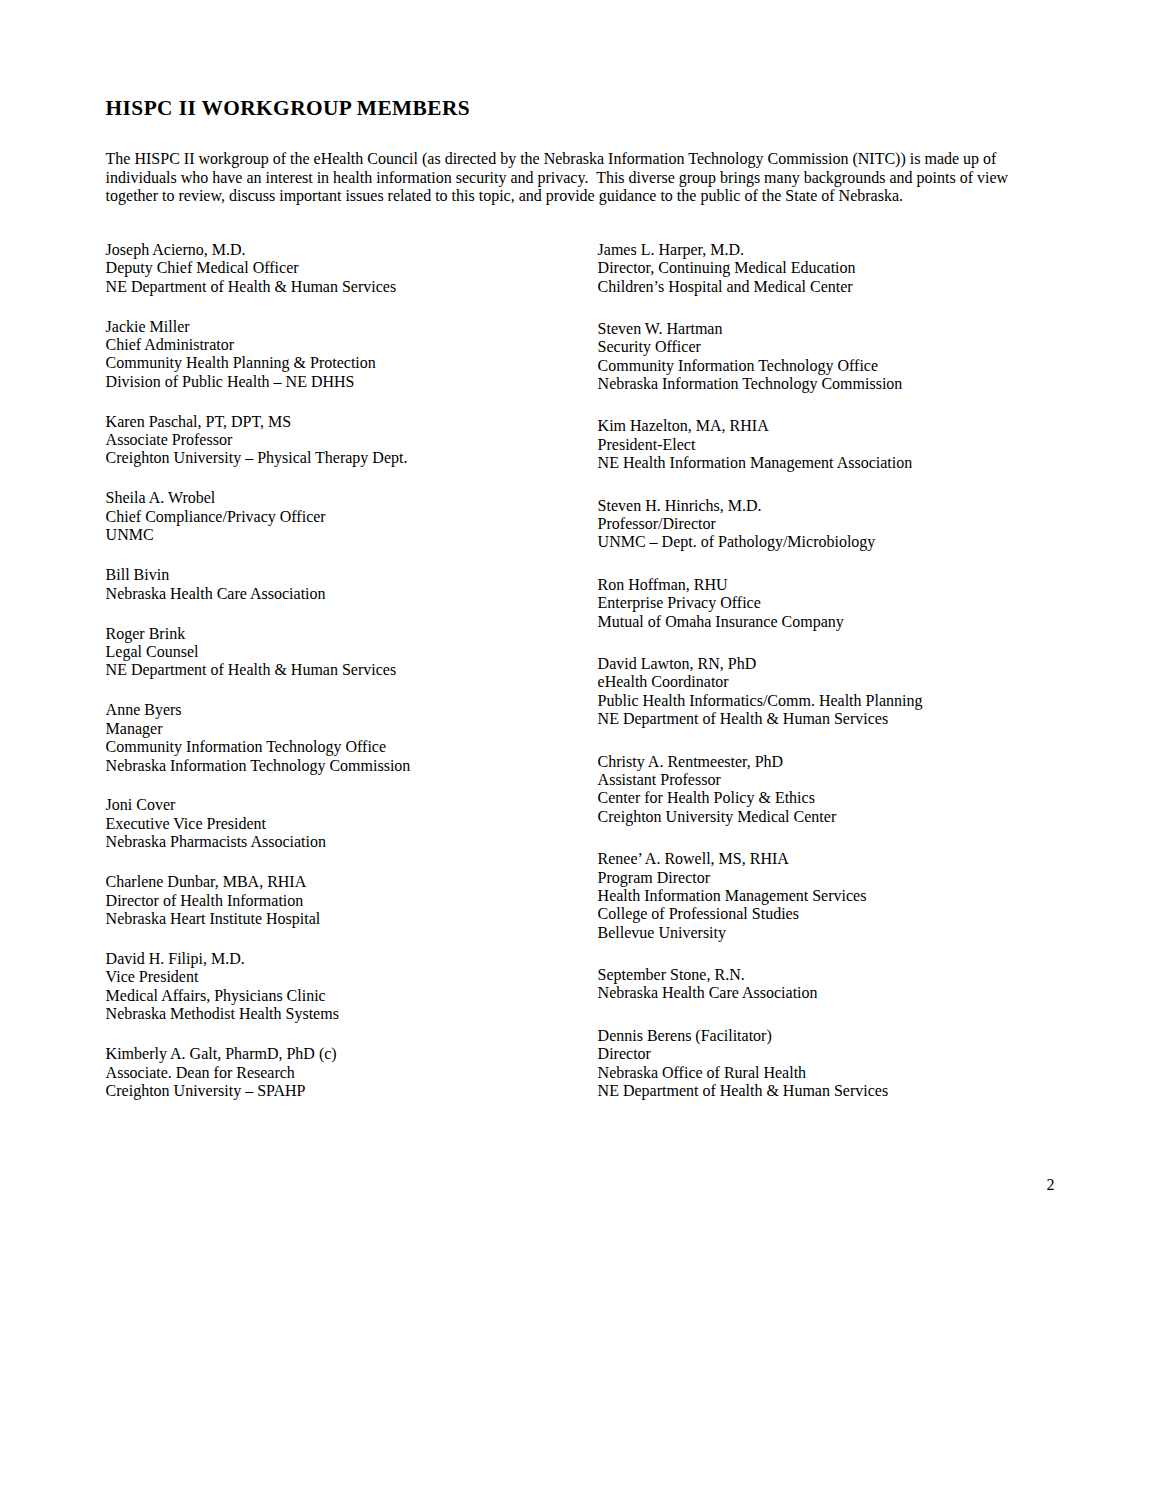HISPC II WORKGROUP MEMBERS
The HISPC II workgroup of the eHealth Council (as directed by the Nebraska Information Technology Commission (NITC)) is made up of individuals who have an interest in health information security and privacy. This diverse group brings many backgrounds and points of view together to review, discuss important issues related to this topic, and provide guidance to the public of the State of Nebraska.
Joseph Acierno, M.D.
Deputy Chief Medical Officer
NE Department of Health & Human Services
Jackie Miller
Chief Administrator
Community Health Planning & Protection
Division of Public Health – NE DHHS
Karen Paschal, PT, DPT, MS
Associate Professor
Creighton University – Physical Therapy Dept.
Sheila A. Wrobel
Chief Compliance/Privacy Officer
UNMC
Bill Bivin
Nebraska Health Care Association
Roger Brink
Legal Counsel
NE Department of Health & Human Services
Anne Byers
Manager
Community Information Technology Office
Nebraska Information Technology Commission
Joni Cover
Executive Vice President
Nebraska Pharmacists Association
Charlene Dunbar, MBA, RHIA
Director of Health Information
Nebraska Heart Institute Hospital
David H. Filipi, M.D.
Vice President
Medical Affairs, Physicians Clinic
Nebraska Methodist Health Systems
Kimberly A. Galt, PharmD, PhD (c)
Associate. Dean for Research
Creighton University – SPAHP
James L. Harper, M.D.
Director, Continuing Medical Education
Children’s Hospital and Medical Center
Steven W. Hartman
Security Officer
Community Information Technology Office
Nebraska Information Technology Commission
Kim Hazelton, MA, RHIA
President-Elect
NE Health Information Management Association
Steven H. Hinrichs, M.D.
Professor/Director
UNMC – Dept. of Pathology/Microbiology
Ron Hoffman, RHU
Enterprise Privacy Office
Mutual of Omaha Insurance Company
David Lawton, RN, PhD
eHealth Coordinator
Public Health Informatics/Comm. Health Planning
NE Department of Health & Human Services
Christy A. Rentmeester, PhD
Assistant Professor
Center for Health Policy & Ethics
Creighton University Medical Center
Renee’ A. Rowell, MS, RHIA
Program Director
Health Information Management Services
College of Professional Studies
Bellevue University
September Stone, R.N.
Nebraska Health Care Association
Dennis Berens (Facilitator)
Director
Nebraska Office of Rural Health
NE Department of Health & Human Services
2